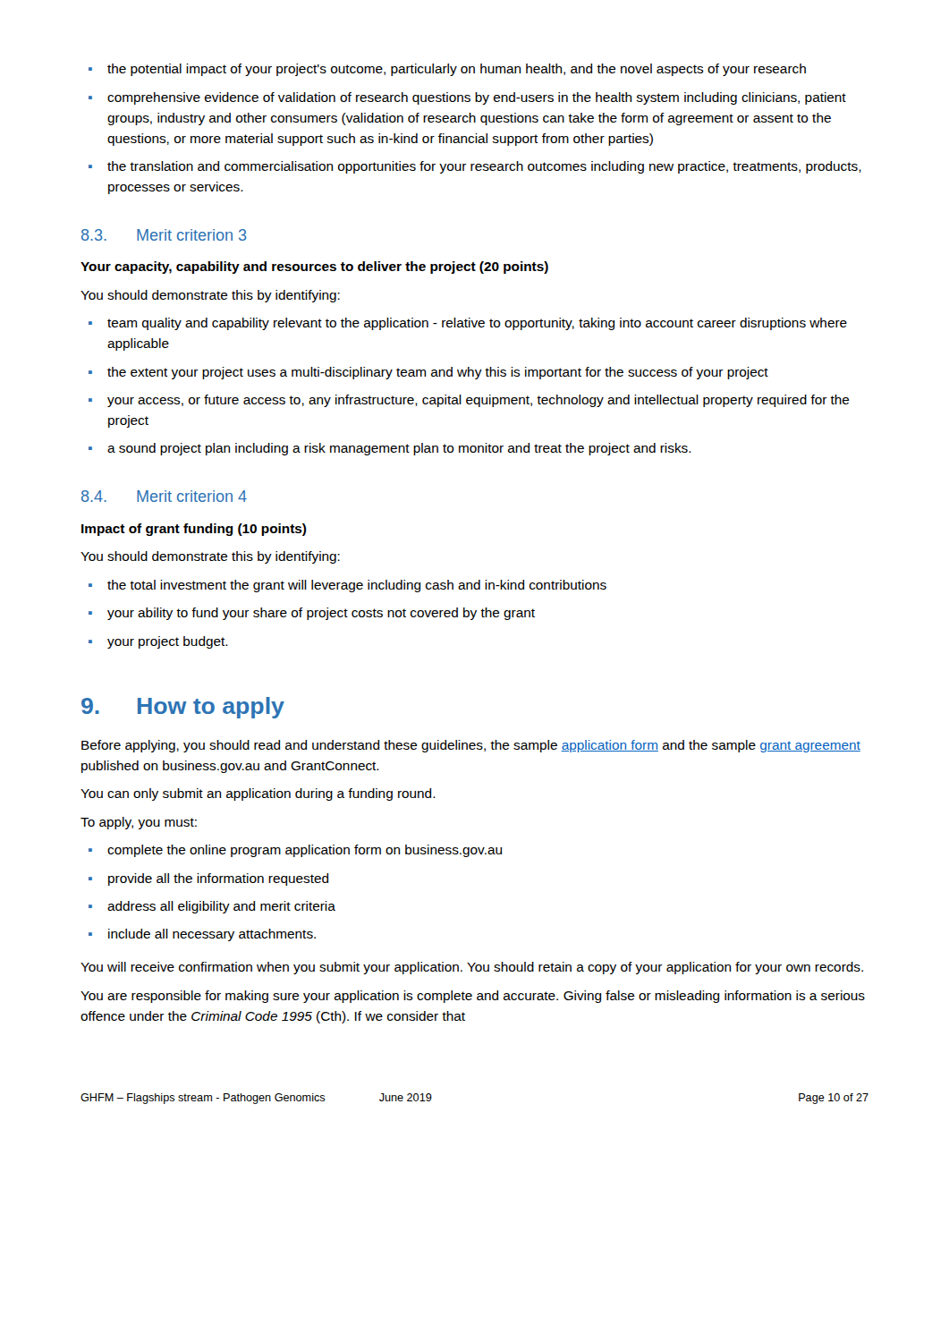the potential impact of your project's outcome, particularly on human health, and the novel aspects of your research
comprehensive evidence of validation of research questions by end-users in the health system including clinicians, patient groups, industry and other consumers (validation of research questions can take the form of agreement or assent to the questions, or more material support such as in-kind or financial support from other parties)
the translation and commercialisation opportunities for your research outcomes including new practice, treatments, products, processes or services.
8.3. Merit criterion 3
Your capacity, capability and resources to deliver the project (20 points)
You should demonstrate this by identifying:
team quality and capability relevant to the application - relative to opportunity, taking into account career disruptions where applicable
the extent your project uses a multi-disciplinary team and why this is important for the success of your project
your access, or future access to, any infrastructure, capital equipment, technology and intellectual property required for the project
a sound project plan including a risk management plan to monitor and treat the project and risks.
8.4. Merit criterion 4
Impact of grant funding (10 points)
You should demonstrate this by identifying:
the total investment the grant will leverage including cash and in-kind contributions
your ability to fund your share of project costs not covered by the grant
your project budget.
9. How to apply
Before applying, you should read and understand these guidelines, the sample application form and the sample grant agreement published on business.gov.au and GrantConnect.
You can only submit an application during a funding round.
To apply, you must:
complete the online program application form on business.gov.au
provide all the information requested
address all eligibility and merit criteria
include all necessary attachments.
You will receive confirmation when you submit your application. You should retain a copy of your application for your own records.
You are responsible for making sure your application is complete and accurate. Giving false or misleading information is a serious offence under the Criminal Code 1995 (Cth). If we consider that
GHFM – Flagships stream - Pathogen Genomics June 2019 Page 10 of 27